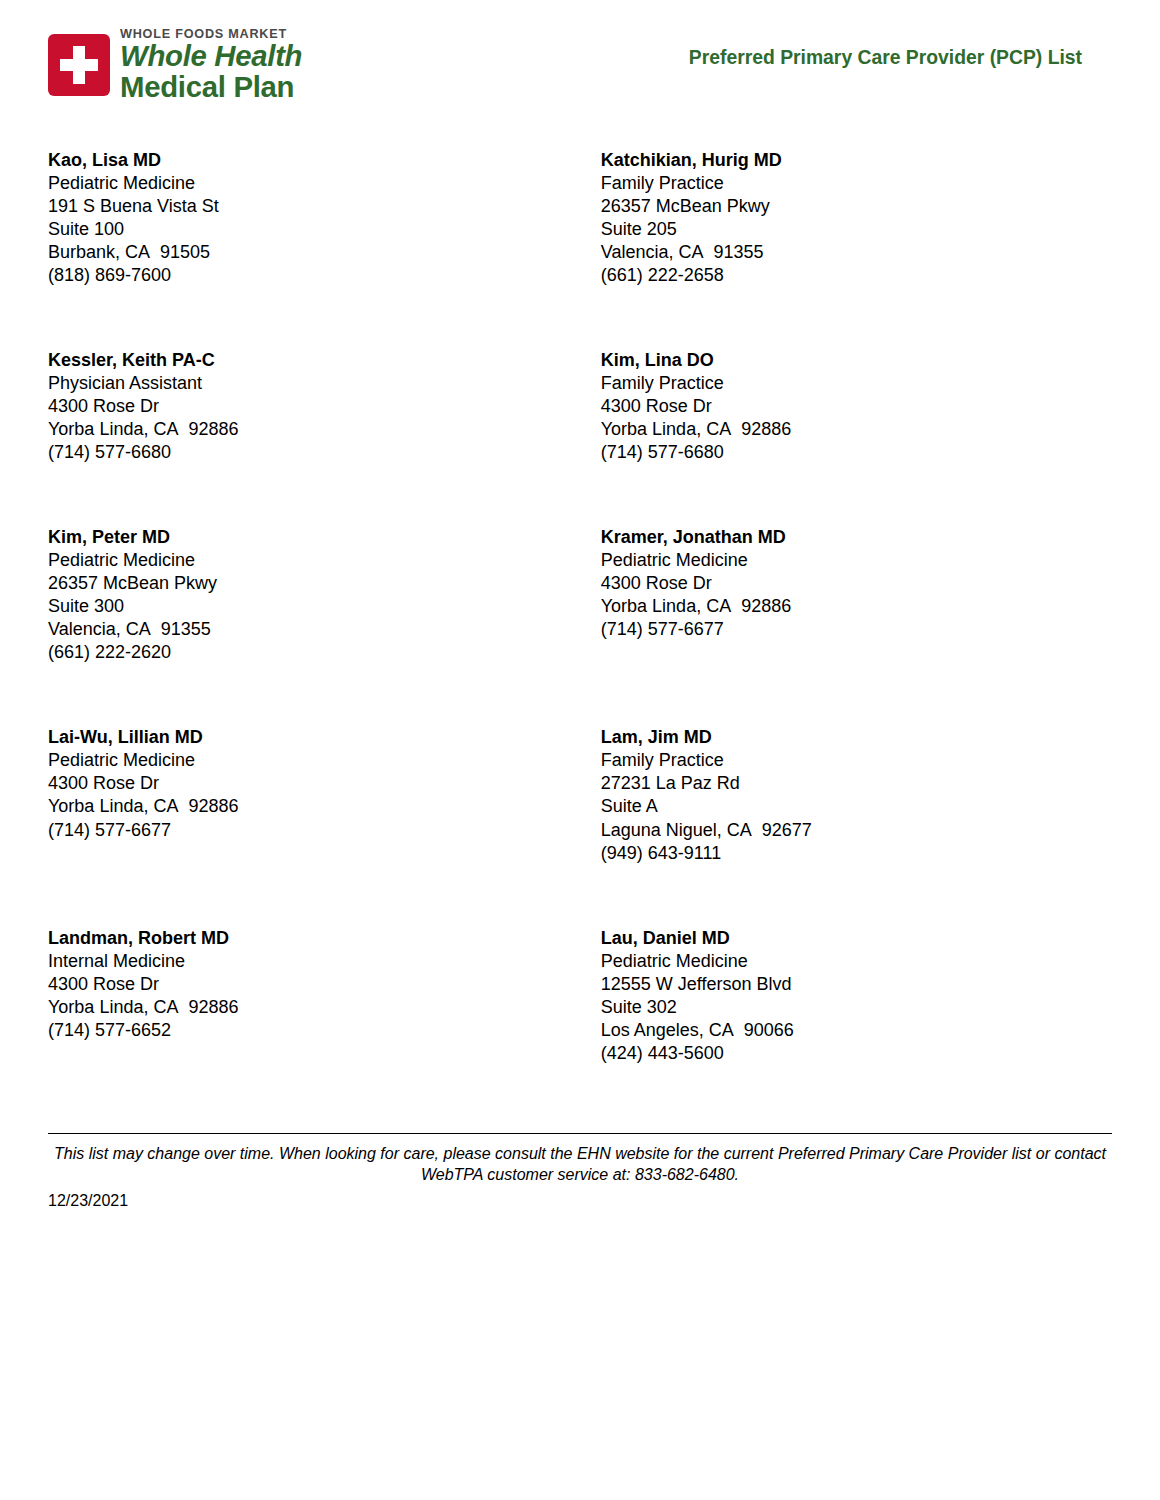Whole Foods Market
Whole Health
Medical Plan
Preferred Primary Care Provider (PCP) List
| Kao, Lisa MD Pediatric Medicine 191 S Buena Vista St Suite 100 Burbank, CA 91505 (818) 869-7600 | Katchikian, Hurig MD Family Practice 26357 McBean Pkwy Suite 205 Valencia, CA 91355 (661) 222-2658 |
| Kessler, Keith PA-C Physician Assistant 4300 Rose Dr Yorba Linda, CA 92886 (714) 577-6680 | Kim, Lina DO Family Practice 4300 Rose Dr Yorba Linda, CA 92886 (714) 577-6680 |
| Kim, Peter MD Pediatric Medicine 26357 McBean Pkwy Suite 300 Valencia, CA 91355 (661) 222-2620 | Kramer, Jonathan MD Pediatric Medicine 4300 Rose Dr Yorba Linda, CA 92886 (714) 577-6677 |
| Lai-Wu, Lillian MD Pediatric Medicine 4300 Rose Dr Yorba Linda, CA 92886 (714) 577-6677 | Lam, Jim MD Family Practice 27231 La Paz Rd Suite A Laguna Niguel, CA 92677 (949) 643-9111 |
| Landman, Robert MD Internal Medicine 4300 Rose Dr Yorba Linda, CA 92886 (714) 577-6652 | Lau, Daniel MD Pediatric Medicine 12555 W Jefferson Blvd Suite 302 Los Angeles, CA 90066 (424) 443-5600 |
This list may change over time. When looking for care, please consult the EHN website for the current Preferred Primary Care Provider list or contact WebTPA customer service at: 833-682-6480.
12/23/2021